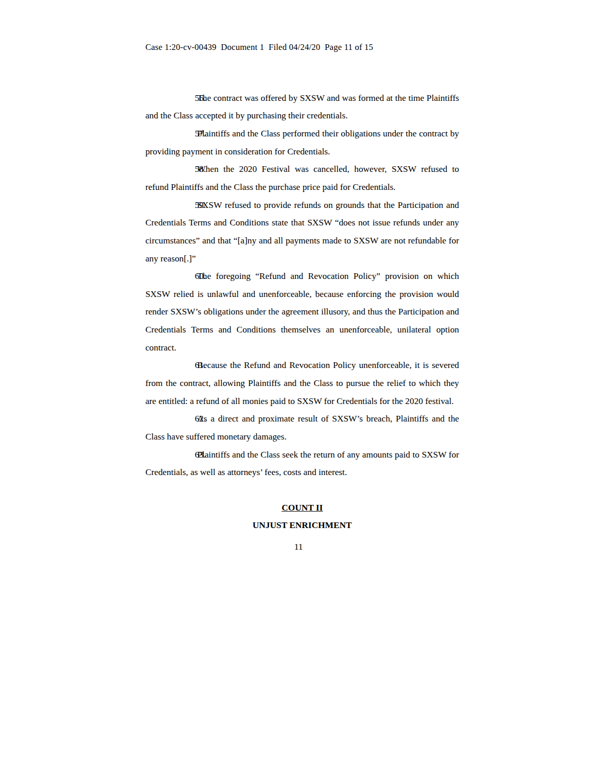Case 1:20-cv-00439 Document 1 Filed 04/24/20 Page 11 of 15
56. The contract was offered by SXSW and was formed at the time Plaintiffs and the Class accepted it by purchasing their credentials.
57. Plaintiffs and the Class performed their obligations under the contract by providing payment in consideration for Credentials.
58. When the 2020 Festival was cancelled, however, SXSW refused to refund Plaintiffs and the Class the purchase price paid for Credentials.
59. SXSW refused to provide refunds on grounds that the Participation and Credentials Terms and Conditions state that SXSW “does not issue refunds under any circumstances” and that “[a]ny and all payments made to SXSW are not refundable for any reason[.]”
60. The foregoing “Refund and Revocation Policy” provision on which SXSW relied is unlawful and unenforceable, because enforcing the provision would render SXSW’s obligations under the agreement illusory, and thus the Participation and Credentials Terms and Conditions themselves an unenforceable, unilateral option contract.
61. Because the Refund and Revocation Policy unenforceable, it is severed from the contract, allowing Plaintiffs and the Class to pursue the relief to which they are entitled: a refund of all monies paid to SXSW for Credentials for the 2020 festival.
62. As a direct and proximate result of SXSW’s breach, Plaintiffs and the Class have suffered monetary damages.
63. Plaintiffs and the Class seek the return of any amounts paid to SXSW for Credentials, as well as attorneys’ fees, costs and interest.
COUNT II
UNJUST ENRICHMENT
11